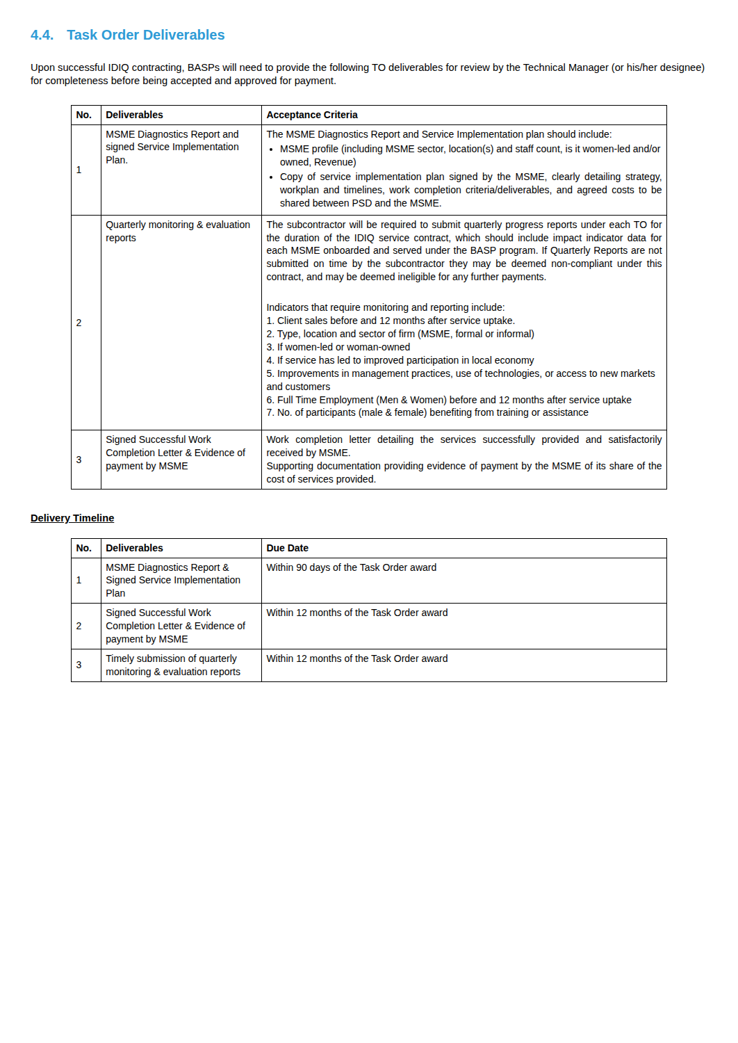4.4. Task Order Deliverables
Upon successful IDIQ contracting, BASPs will need to provide the following TO deliverables for review by the Technical Manager (or his/her designee) for completeness before being accepted and approved for payment.
| No. | Deliverables | Acceptance Criteria |
| --- | --- | --- |
| 1 | MSME Diagnostics Report and signed Service Implementation Plan. | The MSME Diagnostics Report and Service Implementation plan should include: MSME profile (including MSME sector, location(s) and staff count, is it women-led and/or owned, Revenue) Copy of service implementation plan signed by the MSME, clearly detailing strategy, workplan and timelines, work completion criteria/deliverables, and agreed costs to be shared between PSD and the MSME. |
| 2 | Quarterly monitoring & evaluation reports | The subcontractor will be required to submit quarterly progress reports under each TO for the duration of the IDIQ service contract, which should include impact indicator data for each MSME onboarded and served under the BASP program. If Quarterly Reports are not submitted on time by the subcontractor they may be deemed non-compliant under this contract, and may be deemed ineligible for any further payments. Indicators that require monitoring and reporting include: 1. Client sales before and 12 months after service uptake. 2. Type, location and sector of firm (MSME, formal or informal) 3. If women-led or woman-owned 4. If service has led to improved participation in local economy 5. Improvements in management practices, use of technologies, or access to new markets and customers 6. Full Time Employment (Men & Women) before and 12 months after service uptake 7. No. of participants (male & female) benefiting from training or assistance |
| 3 | Signed Successful Work Completion Letter & Evidence of payment by MSME | Work completion letter detailing the services successfully provided and satisfactorily received by MSME. Supporting documentation providing evidence of payment by the MSME of its share of the cost of services provided. |
Delivery Timeline
| No. | Deliverables | Due Date |
| --- | --- | --- |
| 1 | MSME Diagnostics Report & Signed Service Implementation Plan | Within 90 days of the Task Order award |
| 2 | Signed Successful Work Completion Letter & Evidence of payment by MSME | Within 12 months of the Task Order award |
| 3 | Timely submission of quarterly monitoring & evaluation reports | Within 12 months of the Task Order award |